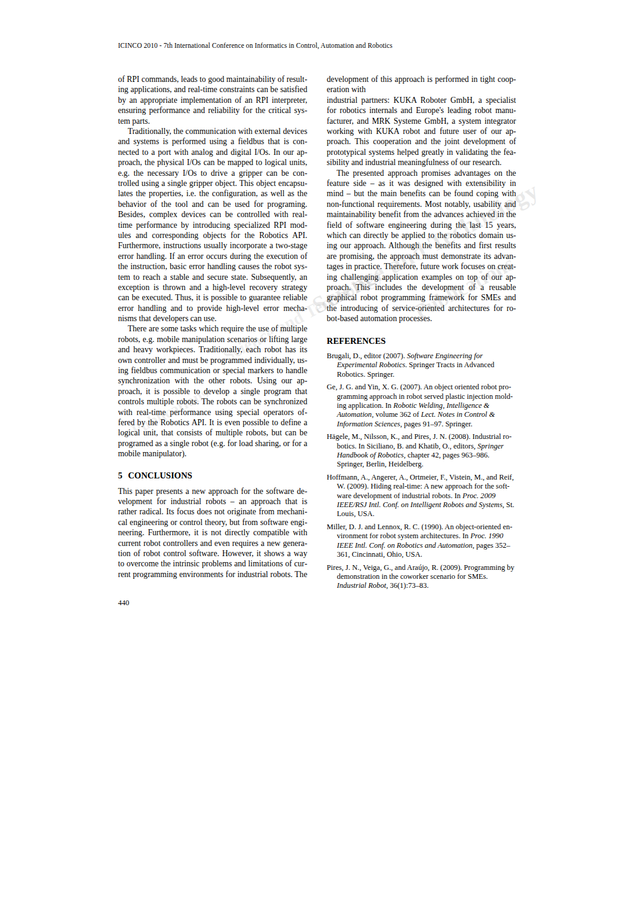ICINCO 2010 - 7th International Conference on Informatics in Control, Automation and Robotics
Science and Technology
Publications
Science and Technology
Publications
of RPI commands, leads to good maintainability of resulting applications, and real-time constraints can be satisfied by an appropriate implementation of an RPI interpreter, ensuring performance and reliability for the critical system parts.
Traditionally, the communication with external devices and systems is performed using a fieldbus that is connected to a port with analog and digital I/Os. In our approach, the physical I/Os can be mapped to logical units, e.g. the necessary I/Os to drive a gripper can be controlled using a single gripper object. This object encapsulates the properties, i.e. the configuration, as well as the behavior of the tool and can be used for programing. Besides, complex devices can be controlled with real-time performance by introducing specialized RPI modules and corresponding objects for the Robotics API. Furthermore, instructions usually incorporate a two-stage error handling. If an error occurs during the execution of the instruction, basic error handling causes the robot system to reach a stable and secure state. Subsequently, an exception is thrown and a high-level recovery strategy can be executed. Thus, it is possible to guarantee reliable error handling and to provide high-level error mechanisms that developers can use.
There are some tasks which require the use of multiple robots, e.g. mobile manipulation scenarios or lifting large and heavy workpieces. Traditionally, each robot has its own controller and must be programmed individually, using fieldbus communication or special markers to handle synchronization with the other robots. Using our approach, it is possible to develop a single program that controls multiple robots. The robots can be synchronized with real-time performance using special operators offered by the Robotics API. It is even possible to define a logical unit, that consists of multiple robots, but can be programed as a single robot (e.g. for load sharing, or for a mobile manipulator).
5 CONCLUSIONS
This paper presents a new approach for the software development for industrial robots – an approach that is rather radical. Its focus does not originate from mechanical engineering or control theory, but from software engineering. Furthermore, it is not directly compatible with current robot controllers and even requires a new generation of robot control software. However, it shows a way to overcome the intrinsic problems and limitations of current programming environments for industrial robots. The development of this approach is performed in tight cooperation with
industrial partners: KUKA Roboter GmbH, a specialist for robotics internals and Europe's leading robot manufacturer, and MRK Systeme GmbH, a system integrator working with KUKA robot and future user of our approach. This cooperation and the joint development of prototypical systems helped greatly in validating the feasibility and industrial meaningfulness of our research.
The presented approach promises advantages on the feature side – as it was designed with extensibility in mind – but the main benefits can be found coping with non-functional requirements. Most notably, usability and maintainability benefit from the advances achieved in the field of software engineering during the last 15 years, which can directly be applied to the robotics domain using our approach. Although the benefits and first results are promising, the approach must demonstrate its advantages in practice. Therefore, future work focuses on creating challenging application examples on top of our approach. This includes the development of a reusable graphical robot programming framework for SMEs and the introducing of service-oriented architectures for robot-based automation processes.
REFERENCES
Brugali, D., editor (2007). Software Engineering for Experimental Robotics. Springer Tracts in Advanced Robotics. Springer.
Ge, J. G. and Yin, X. G. (2007). An object oriented robot programming approach in robot served plastic injection molding application. In Robotic Welding, Intelligence & Automation, volume 362 of Lect. Notes in Control & Information Sciences, pages 91–97. Springer.
Hägele, M., Nilsson, K., and Pires, J. N. (2008). Industrial robotics. In Siciliano, B. and Khatib, O., editors, Springer Handbook of Robotics, chapter 42, pages 963–986. Springer, Berlin, Heidelberg.
Hoffmann, A., Angerer, A., Ortmeier, F., Vistein, M., and Reif, W. (2009). Hiding real-time: A new approach for the software development of industrial robots. In Proc. 2009 IEEE/RSJ Intl. Conf. on Intelligent Robots and Systems, St. Louis, USA.
Miller, D. J. and Lennox, R. C. (1990). An object-oriented environment for robot system architectures. In Proc. 1990 IEEE Intl. Conf. on Robotics and Automation, pages 352–361, Cincinnati, Ohio, USA.
Pires, J. N., Veiga, G., and Araújo, R. (2009). Programming by demonstration in the coworker scenario for SMEs. Industrial Robot, 36(1):73–83.
440